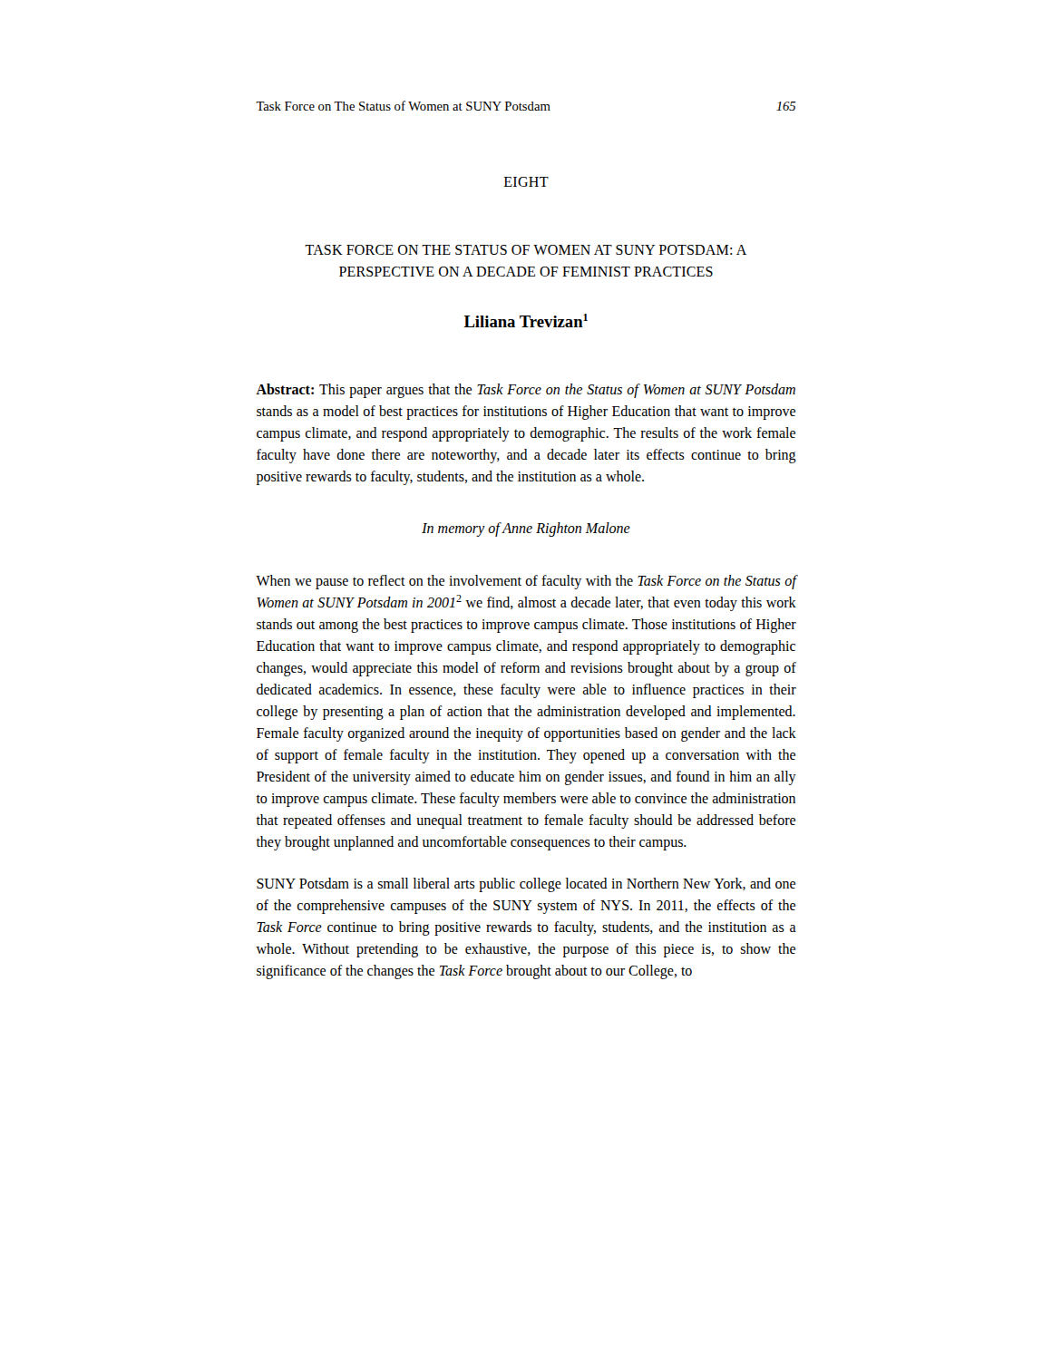Task Force on The Status of Women at SUNY Potsdam 165
EIGHT
Task Force on the Status of Women at SUNY Potsdam: A Perspective on a Decade of Feminist Practices
Liliana Trevizan1
Abstract: This paper argues that the Task Force on the Status of Women at SUNY Potsdam stands as a model of best practices for institutions of Higher Education that want to improve campus climate, and respond appropriately to demographic. The results of the work female faculty have done there are noteworthy, and a decade later its effects continue to bring positive rewards to faculty, students, and the institution as a whole.
In memory of Anne Righton Malone
When we pause to reflect on the involvement of faculty with the Task Force on the Status of Women at SUNY Potsdam in 20012 we find, almost a decade later, that even today this work stands out among the best practices to improve campus climate. Those institutions of Higher Education that want to improve campus climate, and respond appropriately to demographic changes, would appreciate this model of reform and revisions brought about by a group of dedicated academics. In essence, these faculty were able to influence practices in their college by presenting a plan of action that the administration developed and implemented. Female faculty organized around the inequity of opportunities based on gender and the lack of support of female faculty in the institution. They opened up a conversation with the President of the university aimed to educate him on gender issues, and found in him an ally to improve campus climate. These faculty members were able to convince the administration that repeated offenses and unequal treatment to female faculty should be addressed before they brought unplanned and uncomfortable consequences to their campus.
SUNY Potsdam is a small liberal arts public college located in Northern New York, and one of the comprehensive campuses of the SUNY system of NYS. In 2011, the effects of the Task Force continue to bring positive rewards to faculty, students, and the institution as a whole. Without pretending to be exhaustive, the purpose of this piece is, to show the significance of the changes the Task Force brought about to our College, to